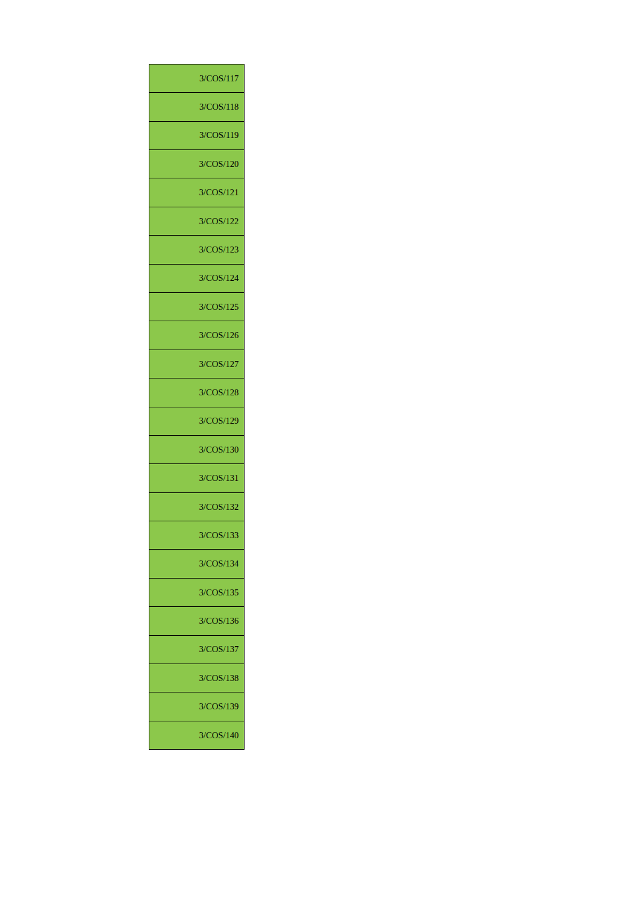| 3/COS/117 |
| 3/COS/118 |
| 3/COS/119 |
| 3/COS/120 |
| 3/COS/121 |
| 3/COS/122 |
| 3/COS/123 |
| 3/COS/124 |
| 3/COS/125 |
| 3/COS/126 |
| 3/COS/127 |
| 3/COS/128 |
| 3/COS/129 |
| 3/COS/130 |
| 3/COS/131 |
| 3/COS/132 |
| 3/COS/133 |
| 3/COS/134 |
| 3/COS/135 |
| 3/COS/136 |
| 3/COS/137 |
| 3/COS/138 |
| 3/COS/139 |
| 3/COS/140 |